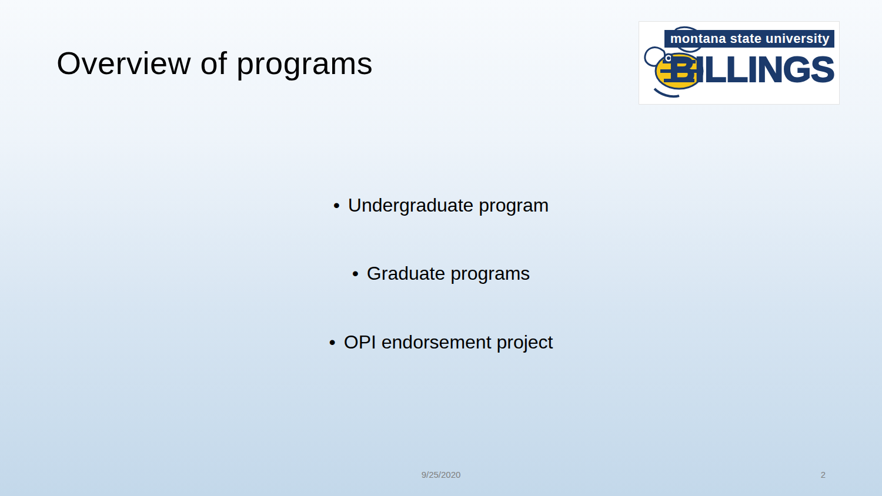Overview of programs
montana state university BILLINGS
Undergraduate program
Graduate programs
OPI endorsement project
9/25/2020
2